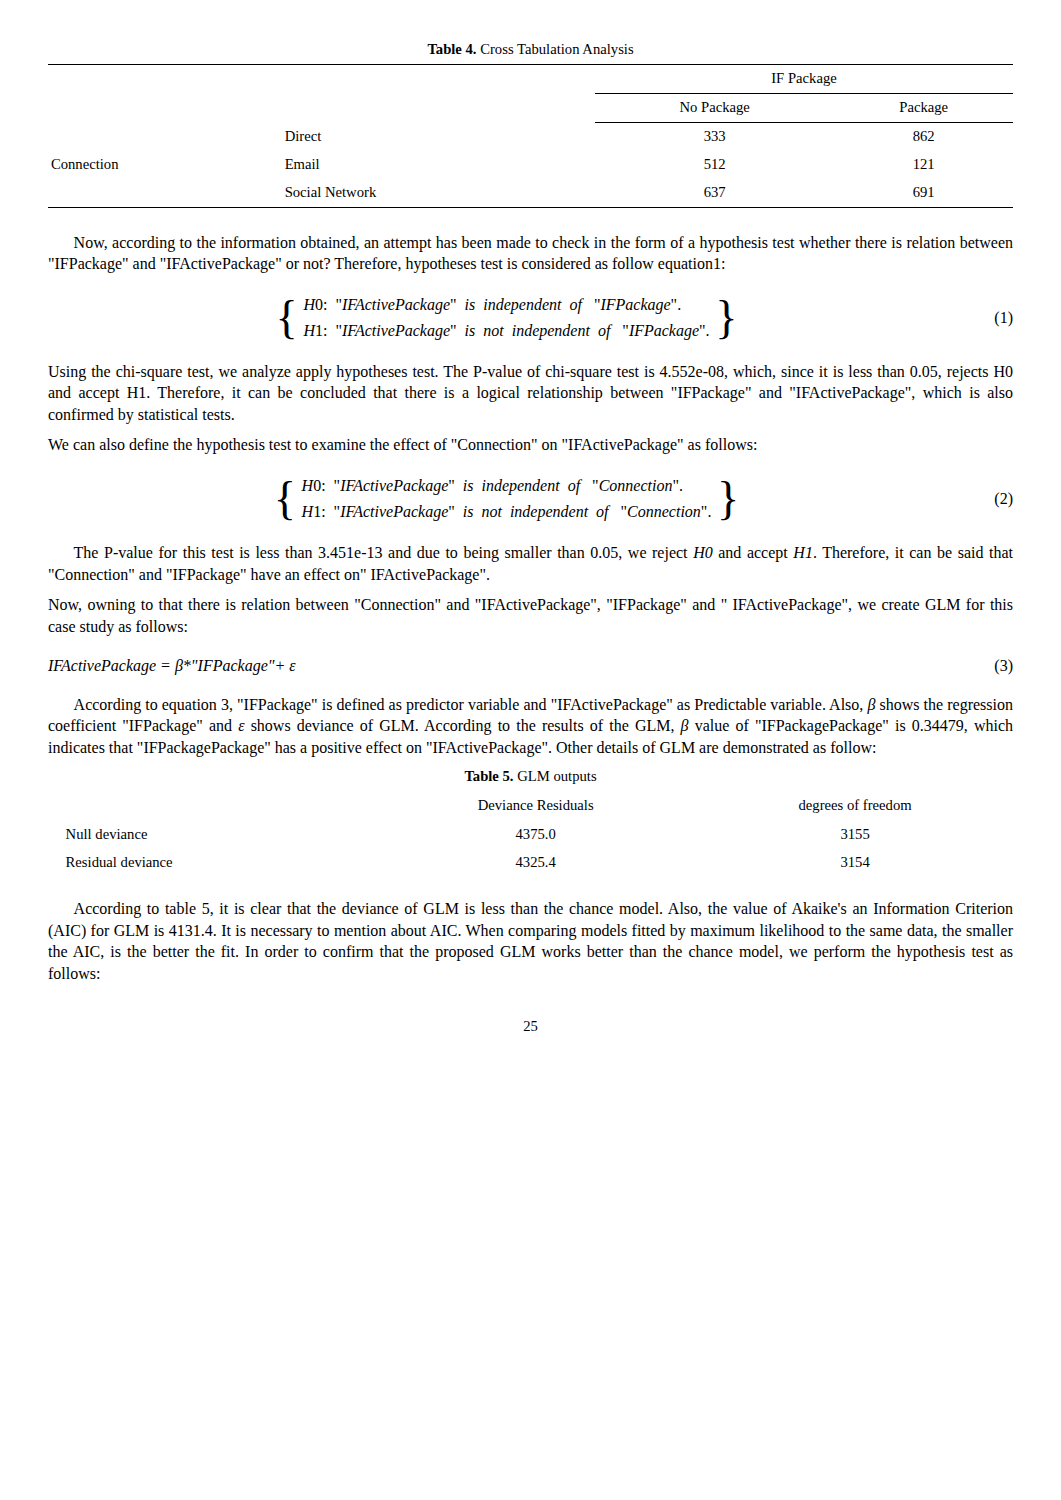Table 4. Cross Tabulation Analysis
| | | IF Package |
| | | No Package | Package |
| | Direct | 333 | 862 |
| Connection | Email | 512 | 121 |
| | Social Network | 637 | 691 |
Now, according to the information obtained, an attempt has been made to check in the form of a hypothesis test whether there is relation between "IFPackage" and "IFActivePackage" or not? Therefore, hypotheses test is considered as follow equation1:
{
H0: "IFActivePackage" is independent of "IFPackage".
H1: "IFActivePackage" is not independent of "IFPackage".
}
(1)
Using the chi-square test, we analyze apply hypotheses test. The P-value of chi-square test is 4.552e-08, which, since it is less than 0.05, rejects H0 and accept H1. Therefore, it can be concluded that there is a logical relationship between "IFPackage" and "IFActivePackage", which is also confirmed by statistical tests.
We can also define the hypothesis test to examine the effect of "Connection" on "IFActivePackage" as follows:
{
H0: "IFActivePackage" is independent of "Connection".
H1: "IFActivePackage" is not independent of "Connection".
}
(2)
The P-value for this test is less than 3.451e-13 and due to being smaller than 0.05, we reject H0 and accept H1. Therefore, it can be said that "Connection" and "IFPackage" have an effect on" IFActivePackage".
Now, owning to that there is relation between "Connection" and "IFActivePackage", "IFPackage" and " IFActivePackage", we create GLM for this case study as follows:
IFActivePackage = β*"IFPackage"+ ε
(3)
According to equation 3, "IFPackage" is defined as predictor variable and "IFActivePackage" as Predictable variable. Also, β shows the regression coefficient "IFPackage" and ε shows deviance of GLM. According to the results of the GLM, β value of "IFPackagePackage" is 0.34479, which indicates that "IFPackagePackage" has a positive effect on "IFActivePackage". Other details of GLM are demonstrated as follow:
Table 5. GLM outputs
| | Deviance Residuals | degrees of freedom |
| Null deviance | 4375.0 | 3155 |
| Residual deviance | 4325.4 | 3154 |
According to table 5, it is clear that the deviance of GLM is less than the chance model. Also, the value of Akaike's an Information Criterion (AIC) for GLM is 4131.4. It is necessary to mention about AIC. When comparing models fitted by maximum likelihood to the same data, the smaller the AIC, is the better the fit. In order to confirm that the proposed GLM works better than the chance model, we perform the hypothesis test as follows:
25